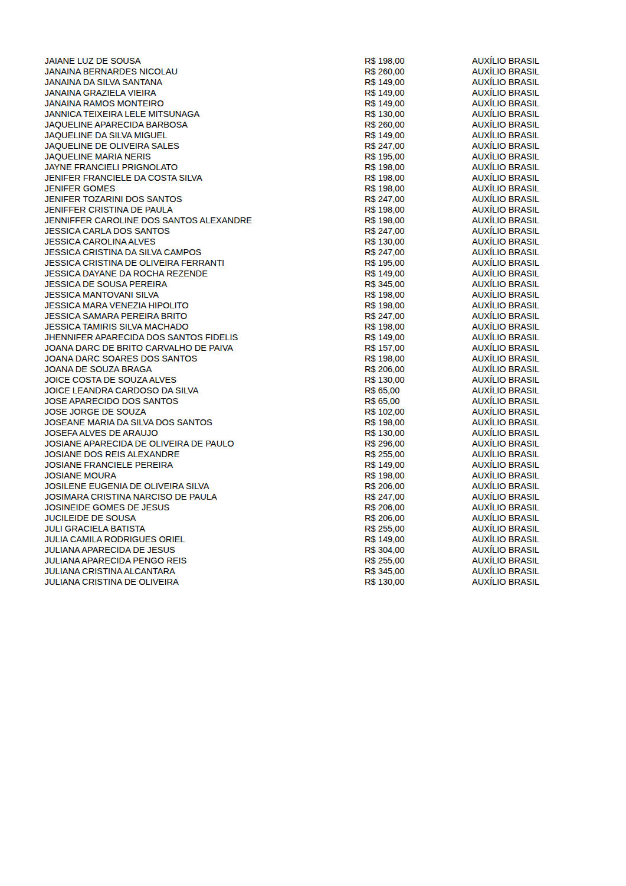| JAIANE LUZ DE SOUSA | R$ 198,00 | AUXÍLIO BRASIL |
| JANAINA BERNARDES NICOLAU | R$ 260,00 | AUXÍLIO BRASIL |
| JANAINA DA SILVA SANTANA | R$ 149,00 | AUXÍLIO BRASIL |
| JANAINA GRAZIELA VIEIRA | R$ 149,00 | AUXÍLIO BRASIL |
| JANAINA RAMOS MONTEIRO | R$ 149,00 | AUXÍLIO BRASIL |
| JANNICA TEIXEIRA LELE MITSUNAGA | R$ 130,00 | AUXÍLIO BRASIL |
| JAQUELINE APARECIDA BARBOSA | R$ 260,00 | AUXÍLIO BRASIL |
| JAQUELINE DA SILVA MIGUEL | R$ 149,00 | AUXÍLIO BRASIL |
| JAQUELINE DE OLIVEIRA SALES | R$ 247,00 | AUXÍLIO BRASIL |
| JAQUELINE MARIA NERIS | R$ 195,00 | AUXÍLIO BRASIL |
| JAYNE FRANCIELI PRIGNOLATO | R$ 198,00 | AUXÍLIO BRASIL |
| JENIFER FRANCIELE DA COSTA SILVA | R$ 198,00 | AUXÍLIO BRASIL |
| JENIFER GOMES | R$ 198,00 | AUXÍLIO BRASIL |
| JENIFER TOZARINI DOS SANTOS | R$ 247,00 | AUXÍLIO BRASIL |
| JENIFFER CRISTINA DE PAULA | R$ 198,00 | AUXÍLIO BRASIL |
| JENNIFFER CAROLINE DOS SANTOS ALEXANDRE | R$ 198,00 | AUXÍLIO BRASIL |
| JESSICA CARLA DOS SANTOS | R$ 247,00 | AUXÍLIO BRASIL |
| JESSICA CAROLINA ALVES | R$ 130,00 | AUXÍLIO BRASIL |
| JESSICA CRISTINA DA SILVA CAMPOS | R$ 247,00 | AUXÍLIO BRASIL |
| JESSICA CRISTINA DE OLIVEIRA FERRANTI | R$ 195,00 | AUXÍLIO BRASIL |
| JESSICA DAYANE DA ROCHA REZENDE | R$ 149,00 | AUXÍLIO BRASIL |
| JESSICA DE SOUSA PEREIRA | R$ 345,00 | AUXÍLIO BRASIL |
| JESSICA MANTOVANI SILVA | R$ 198,00 | AUXÍLIO BRASIL |
| JESSICA MARA VENEZIA HIPOLITO | R$ 198,00 | AUXÍLIO BRASIL |
| JESSICA SAMARA PEREIRA BRITO | R$ 247,00 | AUXÍLIO BRASIL |
| JESSICA TAMIRIS SILVA MACHADO | R$ 198,00 | AUXÍLIO BRASIL |
| JHENNIFER APARECIDA DOS SANTOS FIDELIS | R$ 149,00 | AUXÍLIO BRASIL |
| JOANA DARC DE BRITO CARVALHO DE PAIVA | R$ 157,00 | AUXÍLIO BRASIL |
| JOANA DARC SOARES DOS SANTOS | R$ 198,00 | AUXÍLIO BRASIL |
| JOANA DE SOUZA BRAGA | R$ 206,00 | AUXÍLIO BRASIL |
| JOICE COSTA DE SOUZA ALVES | R$ 130,00 | AUXÍLIO BRASIL |
| JOICE LEANDRA CARDOSO DA SILVA | R$ 65,00 | AUXÍLIO BRASIL |
| JOSE APARECIDO DOS SANTOS | R$ 65,00 | AUXÍLIO BRASIL |
| JOSE JORGE DE SOUZA | R$ 102,00 | AUXÍLIO BRASIL |
| JOSEANE MARIA DA SILVA DOS SANTOS | R$ 198,00 | AUXÍLIO BRASIL |
| JOSEFA ALVES DE ARAUJO | R$ 130,00 | AUXÍLIO BRASIL |
| JOSIANE APARECIDA DE OLIVEIRA DE PAULO | R$ 296,00 | AUXÍLIO BRASIL |
| JOSIANE DOS REIS ALEXANDRE | R$ 255,00 | AUXÍLIO BRASIL |
| JOSIANE FRANCIELE PEREIRA | R$ 149,00 | AUXÍLIO BRASIL |
| JOSIANE MOURA | R$ 198,00 | AUXÍLIO BRASIL |
| JOSILENE EUGENIA DE OLIVEIRA SILVA | R$ 206,00 | AUXÍLIO BRASIL |
| JOSIMARA CRISTINA NARCISO DE PAULA | R$ 247,00 | AUXÍLIO BRASIL |
| JOSINEIDE GOMES DE JESUS | R$ 206,00 | AUXÍLIO BRASIL |
| JUCILEIDE DE SOUSA | R$ 206,00 | AUXÍLIO BRASIL |
| JULI GRACIELA BATISTA | R$ 255,00 | AUXÍLIO BRASIL |
| JULIA CAMILA RODRIGUES ORIEL | R$ 149,00 | AUXÍLIO BRASIL |
| JULIANA APARECIDA DE JESUS | R$ 304,00 | AUXÍLIO BRASIL |
| JULIANA APARECIDA PENGO REIS | R$ 255,00 | AUXÍLIO BRASIL |
| JULIANA CRISTINA ALCANTARA | R$ 345,00 | AUXÍLIO BRASIL |
| JULIANA CRISTINA DE OLIVEIRA | R$ 130,00 | AUXÍLIO BRASIL |